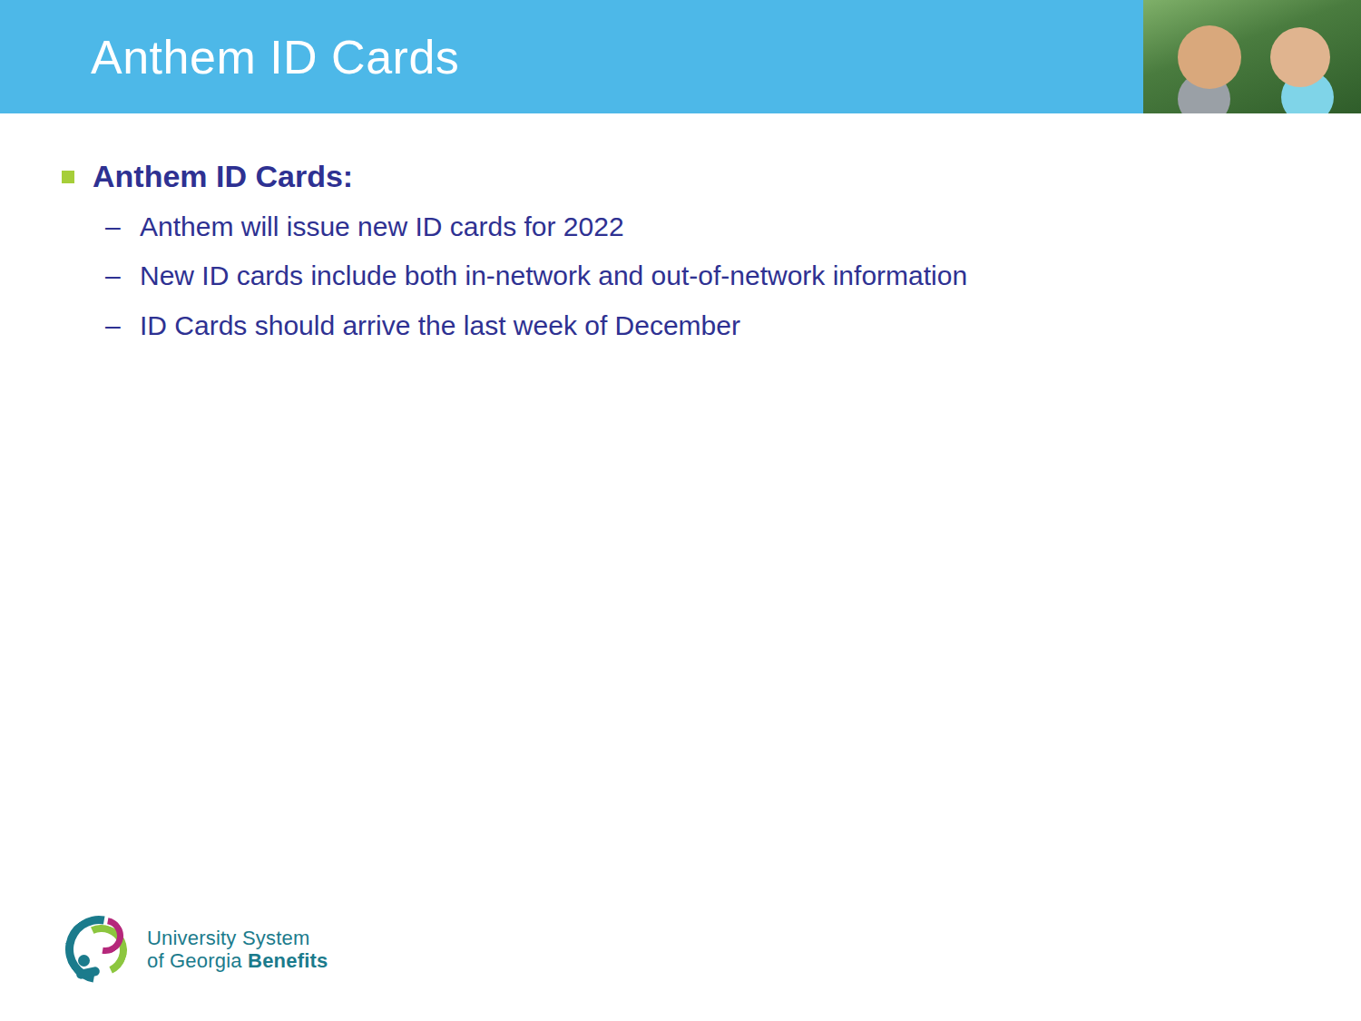Anthem ID Cards
Anthem ID Cards:
Anthem will issue new ID cards for 2022
New ID cards include both in-network and out-of-network information
ID Cards should arrive the last week of December
University System
of Georgia Benefits